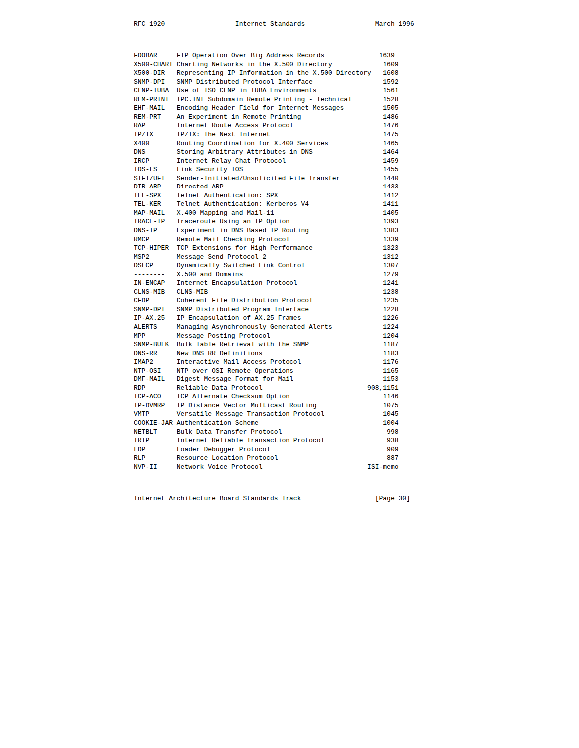RFC 1920                  Internet Standards                  March 1996
FOOBAR     FTP Operation Over Big Address Records              1639
X500-CHART Charting Networks in the X.500 Directory             1609
X500-DIR   Representing IP Information in the X.500 Directory   1608
SNMP-DPI   SNMP Distributed Protocol Interface                  1592
CLNP-TUBA  Use of ISO CLNP in TUBA Environments                 1561
REM-PRINT  TPC.INT Subdomain Remote Printing - Technical        1528
EHF-MAIL   Encoding Header Field for Internet Messages          1505
REM-PRT    An Experiment in Remote Printing                     1486
RAP        Internet Route Access Protocol                       1476
TP/IX      TP/IX: The Next Internet                             1475
X400       Routing Coordination for X.400 Services              1465
DNS        Storing Arbitrary Attributes in DNS                  1464
IRCP       Internet Relay Chat Protocol                         1459
TOS-LS     Link Security TOS                                    1455
SIFT/UFT   Sender-Initiated/Unsolicited File Transfer           1440
DIR-ARP    Directed ARP                                         1433
TEL-SPX    Telnet Authentication: SPX                           1412
TEL-KER    Telnet Authentication: Kerberos V4                   1411
MAP-MAIL   X.400 Mapping and Mail-11                            1405
TRACE-IP   Traceroute Using an IP Option                        1393
DNS-IP     Experiment in DNS Based IP Routing                   1383
RMCP       Remote Mail Checking Protocol                        1339
TCP-HIPER  TCP Extensions for High Performance                  1323
MSP2       Message Send Protocol 2                              1312
DSLCP      Dynamically Switched Link Control                    1307
--------   X.500 and Domains                                    1279
IN-ENCAP   Internet Encapsulation Protocol                      1241
CLNS-MIB   CLNS-MIB                                             1238
CFDP       Coherent File Distribution Protocol                  1235
SNMP-DPI   SNMP Distributed Program Interface                   1228
IP-AX.25   IP Encapsulation of AX.25 Frames                     1226
ALERTS     Managing Asynchronously Generated Alerts             1224
MPP        Message Posting Protocol                             1204
SNMP-BULK  Bulk Table Retrieval with the SNMP                   1187
DNS-RR     New DNS RR Definitions                               1183
IMAP2      Interactive Mail Access Protocol                     1176
NTP-OSI    NTP over OSI Remote Operations                       1165
DMF-MAIL   Digest Message Format for Mail                       1153
RDP        Reliable Data Protocol                           908,1151
TCP-ACO    TCP Alternate Checksum Option                        1146
IP-DVMRP   IP Distance Vector Multicast Routing                 1075
VMTP       Versatile Message Transaction Protocol               1045
COOKIE-JAR Authentication Scheme                                1004
NETBLT     Bulk Data Transfer Protocol                           998
IRTP       Internet Reliable Transaction Protocol                938
LDP        Loader Debugger Protocol                              909
RLP        Resource Location Protocol                            887
NVP-II     Network Voice Protocol                           ISI-memo
Internet Architecture Board Standards Track                   [Page 30]